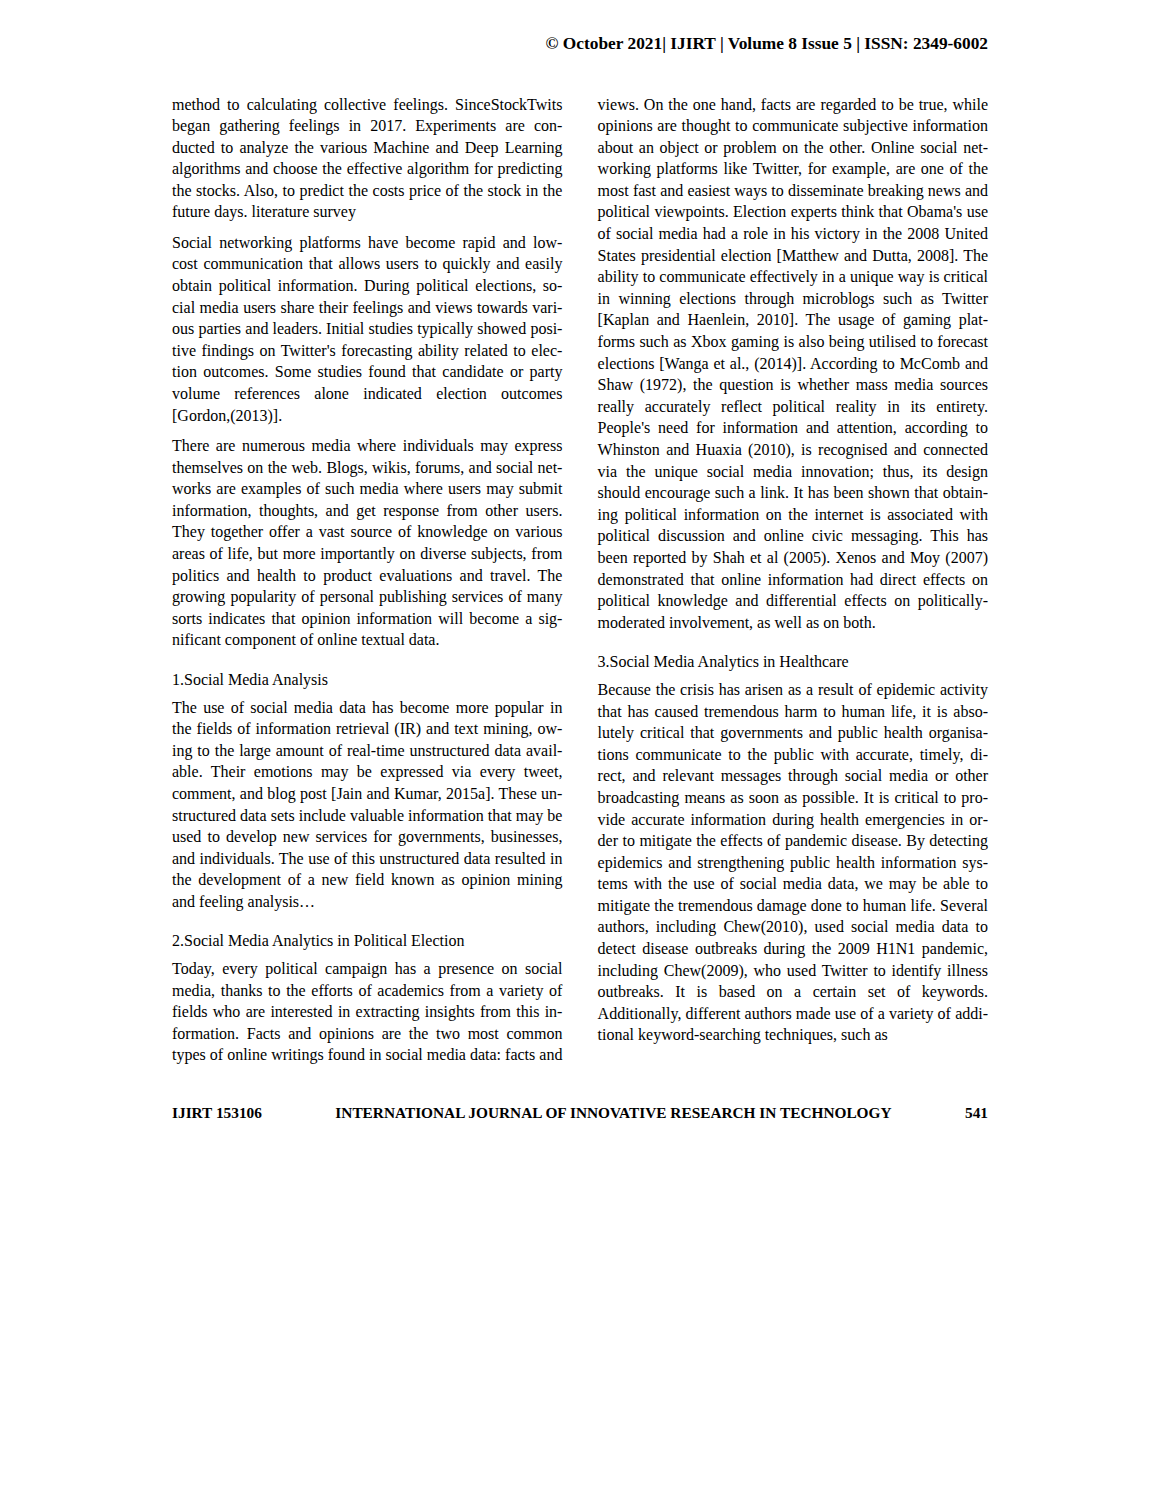© October 2021| IJIRT | Volume 8 Issue 5 | ISSN: 2349-6002
method to calculating collective feelings. SinceStockTwits began gathering feelings in 2017. Experiments are conducted to analyze the various Machine and Deep Learning algorithms and choose the effective algorithm for predicting the stocks. Also, to predict the costs price of the stock in the future days. literature survey
Social networking platforms have become rapid and low-cost communication that allows users to quickly and easily obtain political information. During political elections, social media users share their feelings and views towards various parties and leaders. Initial studies typically showed positive findings on Twitter's forecasting ability related to election outcomes. Some studies found that candidate or party volume references alone indicated election outcomes [Gordon,(2013)].
There are numerous media where individuals may express themselves on the web. Blogs, wikis, forums, and social networks are examples of such media where users may submit information, thoughts, and get response from other users. They together offer a vast source of knowledge on various areas of life, but more importantly on diverse subjects, from politics and health to product evaluations and travel. The growing popularity of personal publishing services of many sorts indicates that opinion information will become a significant component of online textual data.
1.Social Media Analysis
The use of social media data has become more popular in the fields of information retrieval (IR) and text mining, owing to the large amount of real-time unstructured data available. Their emotions may be expressed via every tweet, comment, and blog post [Jain and Kumar, 2015a]. These unstructured data sets include valuable information that may be used to develop new services for governments, businesses, and individuals. The use of this unstructured data resulted in the development of a new field known as opinion mining and feeling analysis…
2.Social Media Analytics in Political Election
Today, every political campaign has a presence on social media, thanks to the efforts of academics from a variety of fields who are interested in extracting insights from this information. Facts and opinions are the two most common types of online writings found in social media data: facts and views. On the one hand, facts are regarded to be true, while opinions are thought to communicate subjective information about an object or problem on the other. Online social networking platforms like Twitter, for example, are one of the most fast and easiest ways to disseminate breaking news and political viewpoints. Election experts think that Obama's use of social media had a role in his victory in the 2008 United States presidential election [Matthew and Dutta, 2008]. The ability to communicate effectively in a unique way is critical in winning elections through microblogs such as Twitter [Kaplan and Haenlein, 2010]. The usage of gaming platforms such as Xbox gaming is also being utilised to forecast elections [Wanga et al., (2014)]. According to McComb and Shaw (1972), the question is whether mass media sources really accurately reflect political reality in its entirety. People's need for information and attention, according to Whinston and Huaxia (2010), is recognised and connected via the unique social media innovation; thus, its design should encourage such a link. It has been shown that obtaining political information on the internet is associated with political discussion and online civic messaging. This has been reported by Shah et al (2005). Xenos and Moy (2007) demonstrated that online information had direct effects on political knowledge and differential effects on politically-moderated involvement, as well as on both.
3.Social Media Analytics in Healthcare
Because the crisis has arisen as a result of epidemic activity that has caused tremendous harm to human life, it is absolutely critical that governments and public health organisations communicate to the public with accurate, timely, direct, and relevant messages through social media or other broadcasting means as soon as possible. It is critical to provide accurate information during health emergencies in order to mitigate the effects of pandemic disease. By detecting epidemics and strengthening public health information systems with the use of social media data, we may be able to mitigate the tremendous damage done to human life. Several authors, including Chew(2010), used social media data to detect disease outbreaks during the 2009 H1N1 pandemic, including Chew(2009), who used Twitter to identify illness outbreaks. It is based on a certain set of keywords. Additionally, different authors made use of a variety of additional keyword-searching techniques, such as
IJIRT 153106 INTERNATIONAL JOURNAL OF INNOVATIVE RESEARCH IN TECHNOLOGY 541